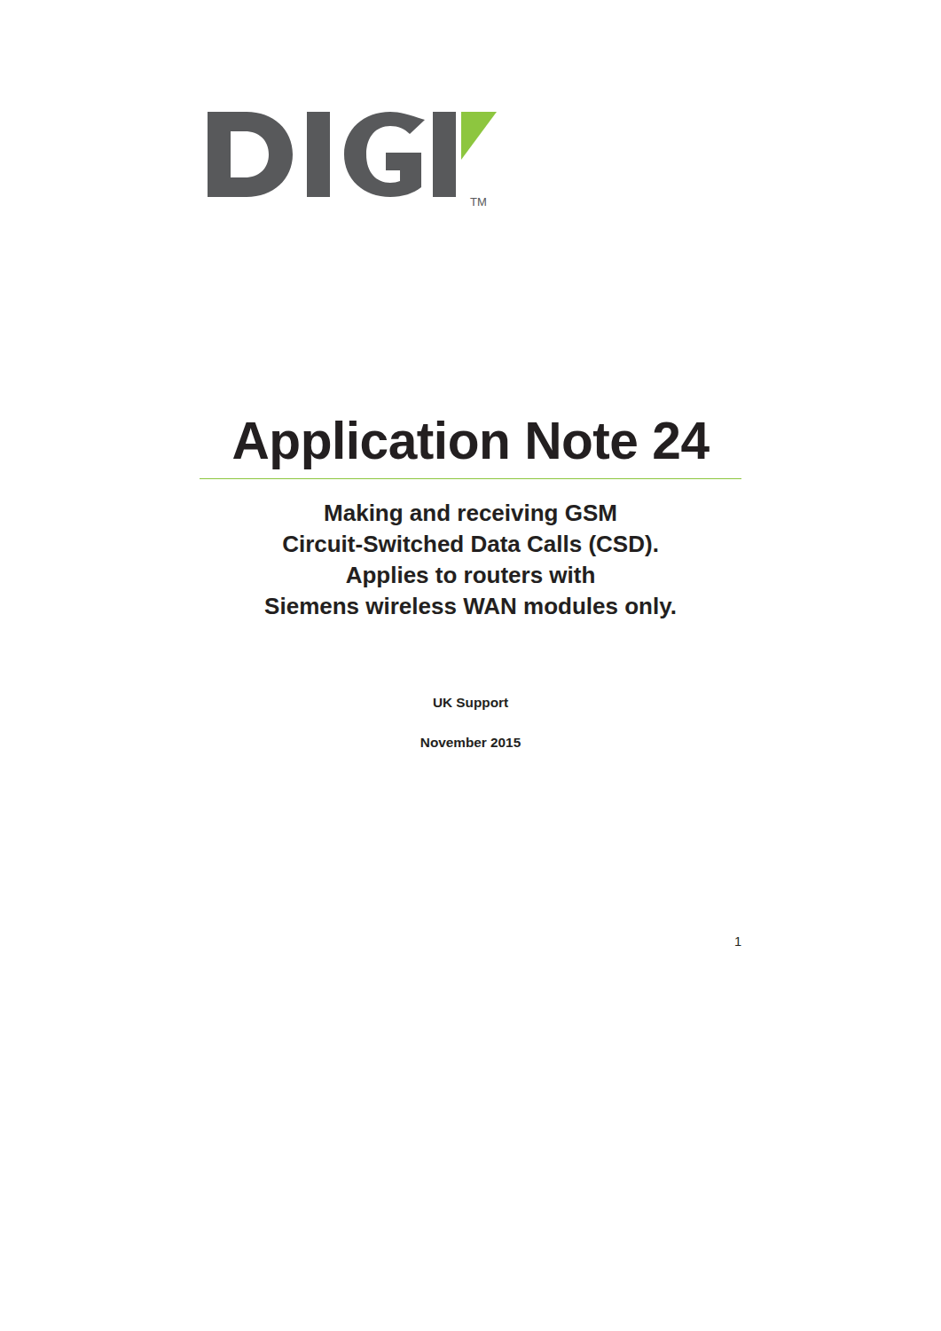TM
Application Note 24
Making and receiving GSM
Circuit-Switched Data Calls (CSD).
Applies to routers with
Siemens wireless WAN modules only.
UK Support
November 2015
1